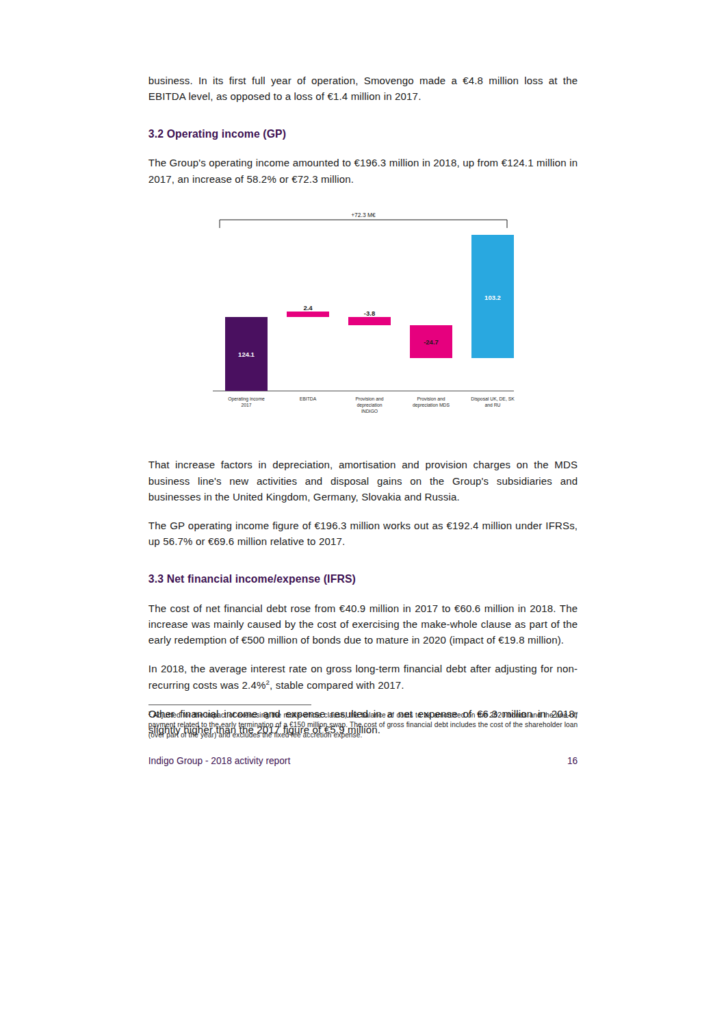business. In its first full year of operation, Smovengo made a €4.8 million loss at the EBITDA level, as opposed to a loss of €1.4 million in 2017.
3.2 Operating income (GP)
The Group's operating income amounted to €196.3 million in 2018, up from €124.1 million in 2017, an increase of 58.2% or €72.3 million.
+72.3 M€ 124.1 2.4 -3.8 -24.7 103.2 196.3 Operating income 2017 EBITDA Provision and depreciation INDIGO Provision and depreciation MDS Disposal UK, DE, SK and RU Operating income 2018
That increase factors in depreciation, amortisation and provision charges on the MDS business line's new activities and disposal gains on the Group's subsidiaries and businesses in the United Kingdom, Germany, Slovakia and Russia.
The GP operating income figure of €196.3 million works out as €192.4 million under IFRSs, up 56.7% or €69.6 million relative to 2017.
3.3 Net financial income/expense (IFRS)
The cost of net financial debt rose from €40.9 million in 2017 to €60.6 million in 2018. The increase was mainly caused by the cost of exercising the make-whole clause as part of the early redemption of €500 million of bonds due to mature in 2020 (impact of €19.8 million).
In 2018, the average interest rate on gross long-term financial debt after adjusting for non-recurring costs was 2.4%2, stable compared with 2017.
Other financial income and expense resulted in a net expense of €6.3 million in 2018, slightly higher than the 2017 figure of €5.9 million.
2 Adjusted for the impact of exercising the make-whole clause, the balance of costs to be amortised on the 2020 bonds and the one-off payment related to the early termination of a €150 million swap. The cost of gross financial debt includes the cost of the shareholder loan (over part of the year) and excludes the fixed fee accretion expense.
Indigo Group - 2018 activity report 16